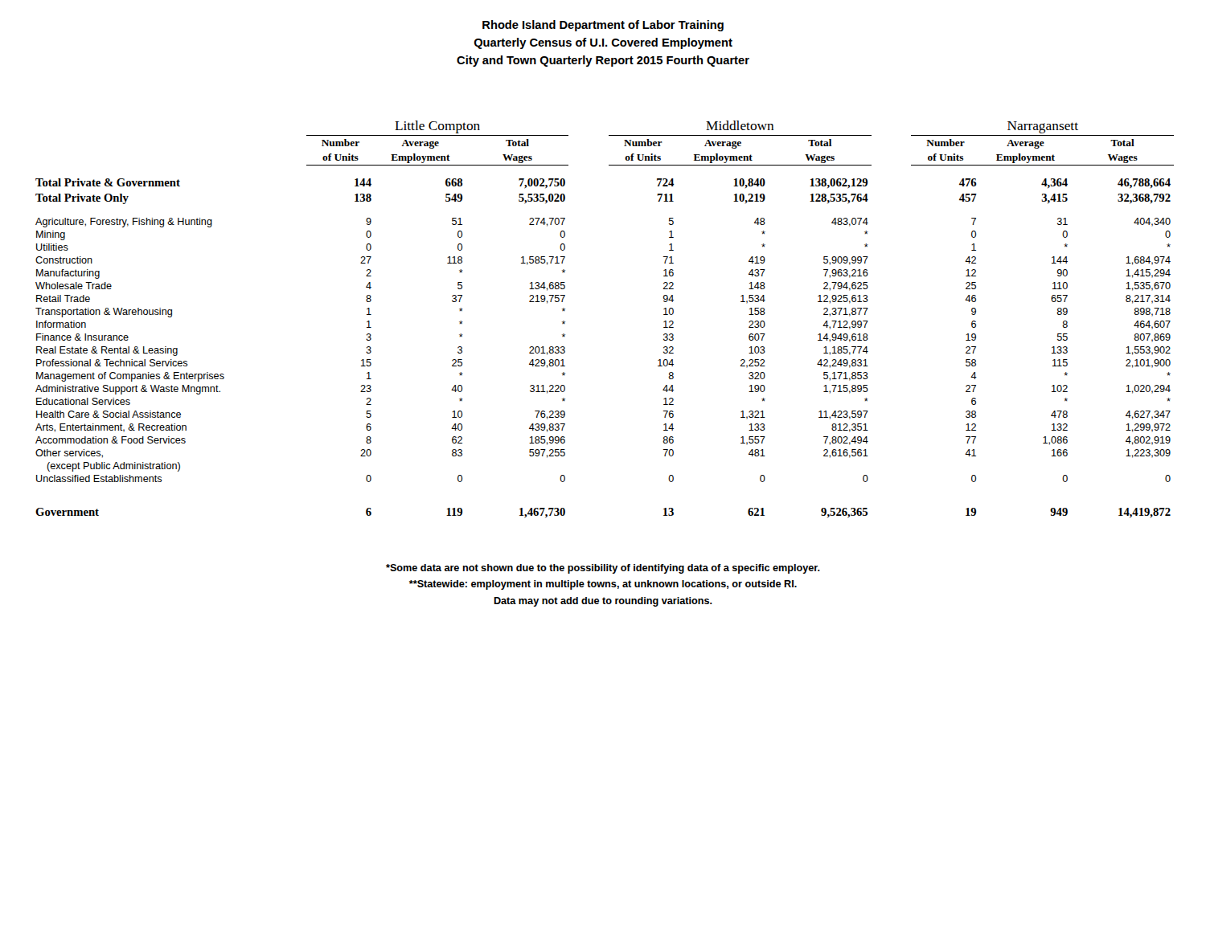Rhode Island Department of Labor Training
Quarterly Census of U.I. Covered Employment
City and Town Quarterly Report 2015 Fourth Quarter
| | Little Compton | | Middletown | | Narragansett |
| | Number | Average | Total | | Number | Average | Total | | Number | Average | Total |
| | of Units | Employment | Wages | | of Units | Employment | Wages | | of Units | Employment | Wages |
| Total Private & Government | 144 | 668 | 7,002,750 | | 724 | 10,840 | 138,062,129 | | 476 | 4,364 | 46,788,664 |
| Total Private Only | 138 | 549 | 5,535,020 | | 711 | 10,219 | 128,535,764 | | 457 | 3,415 | 32,368,792 |
| Agriculture, Forestry, Fishing & Hunting | 9 | 51 | 274,707 | | 5 | 48 | 483,074 | | 7 | 31 | 404,340 |
| Mining | 0 | 0 | 0 | | 1 | * | * | | 0 | 0 | 0 |
| Utilities | 0 | 0 | 0 | | 1 | * | * | | 1 | * | * |
| Construction | 27 | 118 | 1,585,717 | | 71 | 419 | 5,909,997 | | 42 | 144 | 1,684,974 |
| Manufacturing | 2 | * | * | | 16 | 437 | 7,963,216 | | 12 | 90 | 1,415,294 |
| Wholesale Trade | 4 | 5 | 134,685 | | 22 | 148 | 2,794,625 | | 25 | 110 | 1,535,670 |
| Retail Trade | 8 | 37 | 219,757 | | 94 | 1,534 | 12,925,613 | | 46 | 657 | 8,217,314 |
| Transportation & Warehousing | 1 | * | * | | 10 | 158 | 2,371,877 | | 9 | 89 | 898,718 |
| Information | 1 | * | * | | 12 | 230 | 4,712,997 | | 6 | 8 | 464,607 |
| Finance & Insurance | 3 | * | * | | 33 | 607 | 14,949,618 | | 19 | 55 | 807,869 |
| Real Estate & Rental & Leasing | 3 | 3 | 201,833 | | 32 | 103 | 1,185,774 | | 27 | 133 | 1,553,902 |
| Professional & Technical Services | 15 | 25 | 429,801 | | 104 | 2,252 | 42,249,831 | | 58 | 115 | 2,101,900 |
| Management of Companies & Enterprises | 1 | * | * | | 8 | 320 | 5,171,853 | | 4 | * | * |
| Administrative Support & Waste Mngmnt. | 23 | 40 | 311,220 | | 44 | 190 | 1,715,895 | | 27 | 102 | 1,020,294 |
| Educational Services | 2 | * | * | | 12 | * | * | | 6 | * | * |
| Health Care & Social Assistance | 5 | 10 | 76,239 | | 76 | 1,321 | 11,423,597 | | 38 | 478 | 4,627,347 |
| Arts, Entertainment, & Recreation | 6 | 40 | 439,837 | | 14 | 133 | 812,351 | | 12 | 132 | 1,299,972 |
| Accommodation & Food Services | 8 | 62 | 185,996 | | 86 | 1,557 | 7,802,494 | | 77 | 1,086 | 4,802,919 |
| Other services, | 20 | 83 | 597,255 | | 70 | 481 | 2,616,561 | | 41 | 166 | 1,223,309 |
| (except Public Administration) | |
| Unclassified Establishments | 0 | 0 | 0 | | 0 | 0 | 0 | | 0 | 0 | 0 |
| Government | 6 | 119 | 1,467,730 | | 13 | 621 | 9,526,365 | | 19 | 949 | 14,419,872 |
*Some data are not shown due to the possibility of identifying data of a specific employer.
**Statewide: employment in multiple towns, at unknown locations, or outside RI.
Data may not add due to rounding variations.